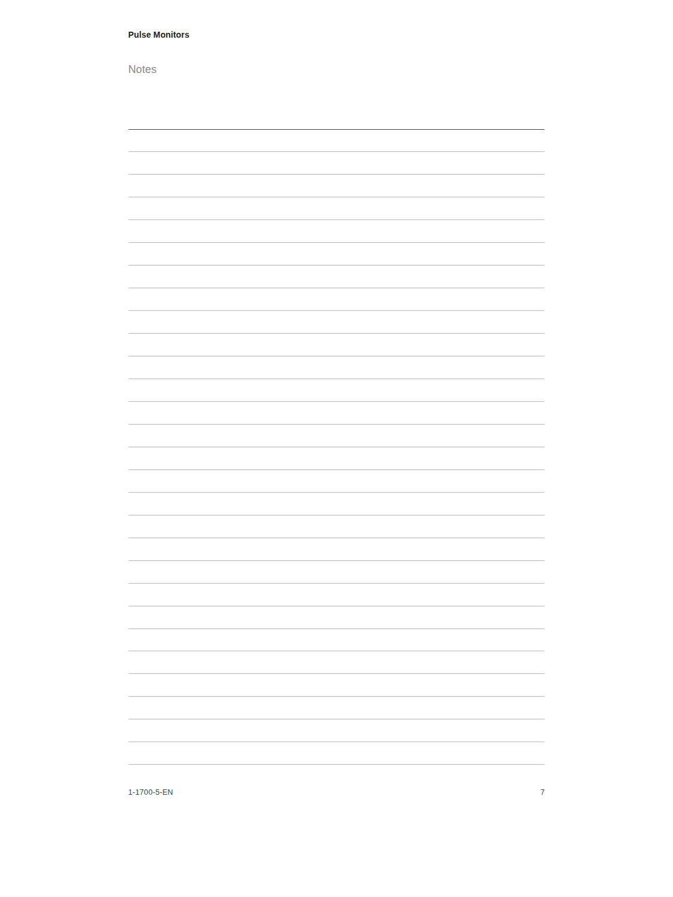Pulse Monitors
Notes
1-1700-5-EN 7